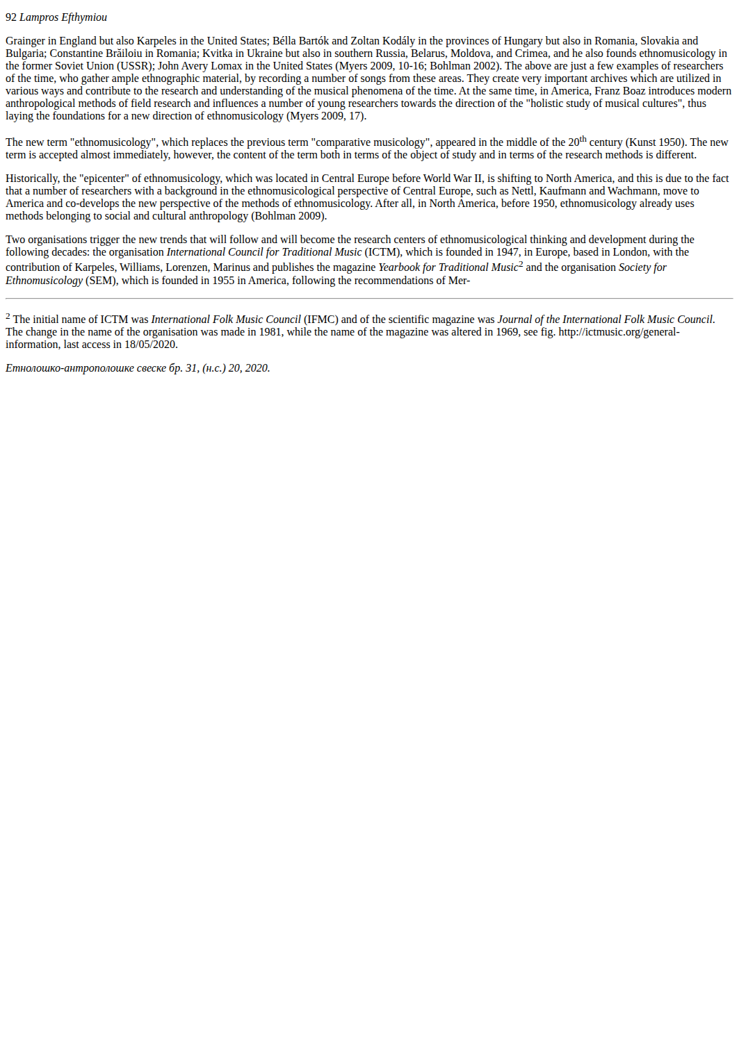92 Lampros Efthymiou
Grainger in England but also Karpeles in the United States; Bélla Bartók and Zoltan Kodály in the provinces of Hungary but also in Romania, Slovakia and Bulgaria; Constantine Brăiloiu in Romania; Kvitka in Ukraine but also in southern Russia, Belarus, Moldova, and Crimea, and he also founds ethnomusicology in the former Soviet Union (USSR); John Avery Lomax in the United States (Myers 2009, 10-16; Bohlman 2002). The above are just a few examples of researchers of the time, who gather ample ethnographic material, by recording a number of songs from these areas. They create very important archives which are utilized in various ways and contribute to the research and understanding of the musical phenomena of the time. At the same time, in America, Franz Boaz introduces modern anthropological methods of field research and influences a number of young researchers towards the direction of the "holistic study of musical cultures", thus laying the foundations for a new direction of ethnomusicology (Myers 2009, 17).
The new term "ethnomusicology", which replaces the previous term "comparative musicology", appeared in the middle of the 20th century (Kunst 1950). The new term is accepted almost immediately, however, the content of the term both in terms of the object of study and in terms of the research methods is different.
Historically, the "epicenter" of ethnomusicology, which was located in Central Europe before World War II, is shifting to North America, and this is due to the fact that a number of researchers with a background in the ethnomusicological perspective of Central Europe, such as Nettl, Kaufmann and Wachmann, move to America and co-develops the new perspective of the methods of ethnomusicology. After all, in North America, before 1950, ethnomusicology already uses methods belonging to social and cultural anthropology (Bohlman 2009).
Two organisations trigger the new trends that will follow and will become the research centers of ethnomusicological thinking and development during the following decades: the organisation International Council for Traditional Music (ICTM), which is founded in 1947, in Europe, based in London, with the contribution of Karpeles, Williams, Lorenzen, Marinus and publishes the magazine Yearbook for Traditional Music2 and the organisation Society for Ethnomusicology (SEM), which is founded in 1955 in America, following the recommendations of Mer-
2 The initial name of ICTM was International Folk Music Council (IFMC) and of the scientific magazine was Journal of the International Folk Music Council. The change in the name of the organisation was made in 1981, while the name of the magazine was altered in 1969, see fig. http://ictmusic.org/general-information, last access in 18/05/2020.
Етнолошко-антрополошке свеске бр. 31, (н.с.) 20, 2020.